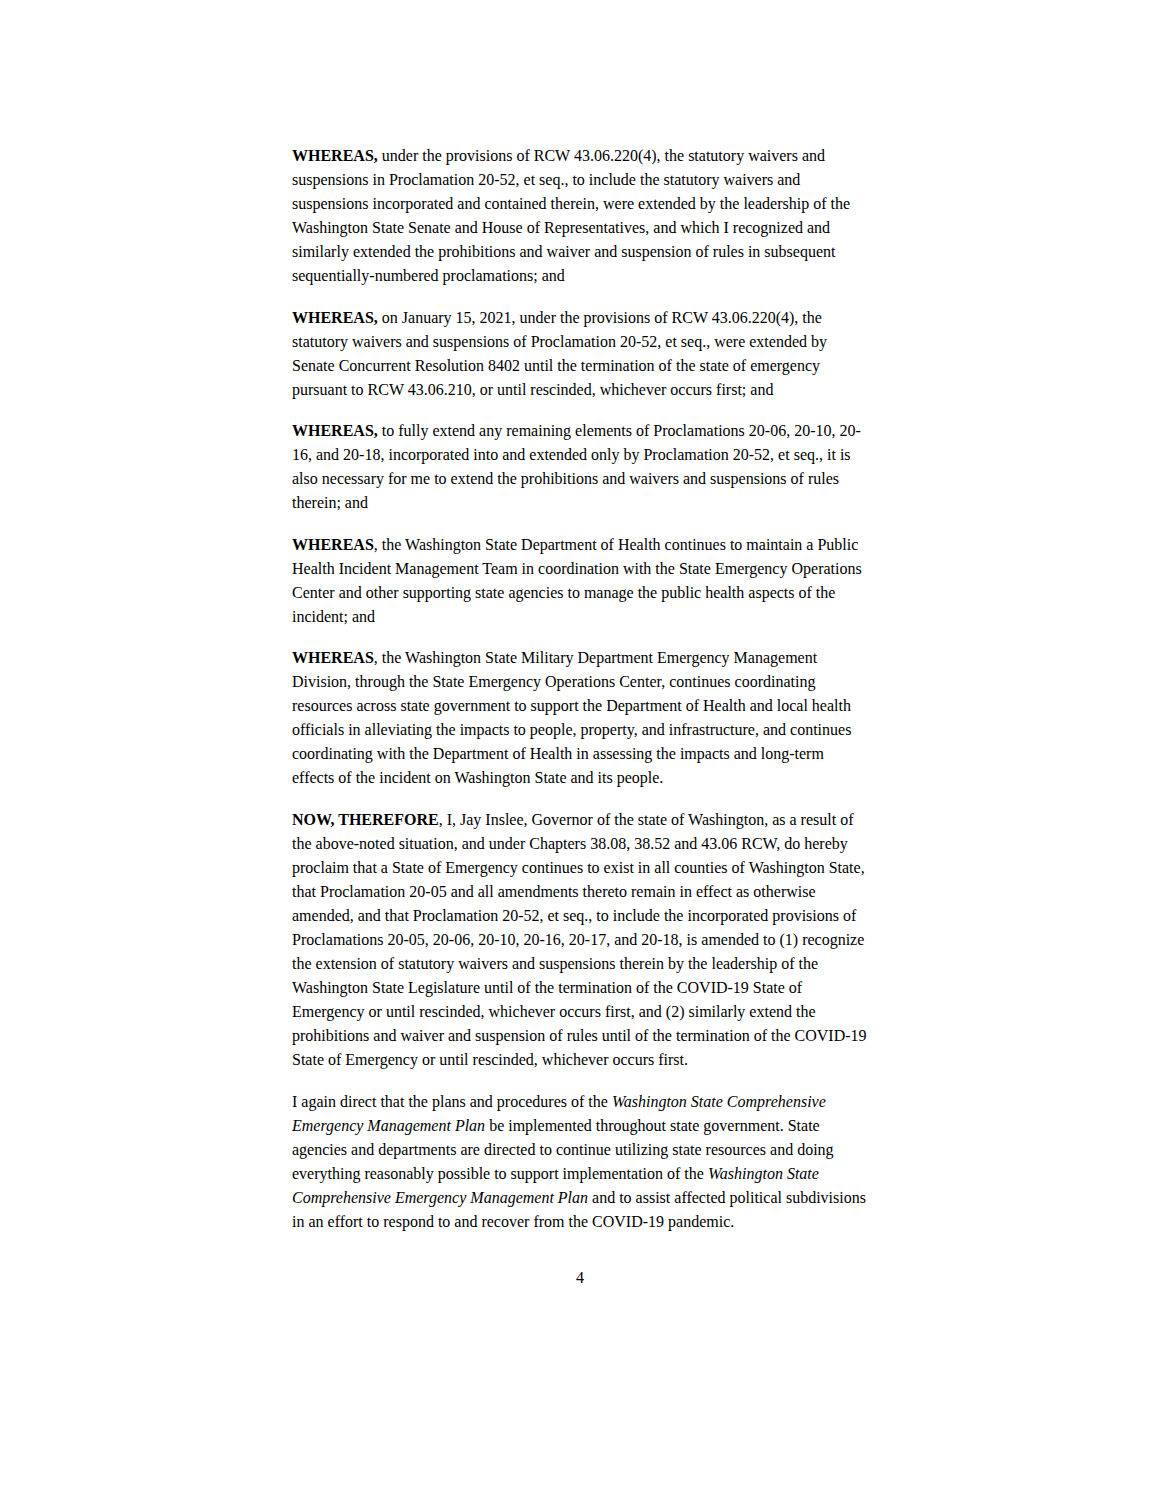WHEREAS, under the provisions of RCW 43.06.220(4), the statutory waivers and suspensions in Proclamation 20-52, et seq., to include the statutory waivers and suspensions incorporated and contained therein, were extended by the leadership of the Washington State Senate and House of Representatives, and which I recognized and similarly extended the prohibitions and waiver and suspension of rules in subsequent sequentially-numbered proclamations; and
WHEREAS, on January 15, 2021, under the provisions of RCW 43.06.220(4), the statutory waivers and suspensions of Proclamation 20-52, et seq., were extended by Senate Concurrent Resolution 8402 until the termination of the state of emergency pursuant to RCW 43.06.210, or until rescinded, whichever occurs first; and
WHEREAS, to fully extend any remaining elements of Proclamations 20-06, 20-10, 20-16, and 20-18, incorporated into and extended only by Proclamation 20-52, et seq., it is also necessary for me to extend the prohibitions and waivers and suspensions of rules therein; and
WHEREAS, the Washington State Department of Health continues to maintain a Public Health Incident Management Team in coordination with the State Emergency Operations Center and other supporting state agencies to manage the public health aspects of the incident; and
WHEREAS, the Washington State Military Department Emergency Management Division, through the State Emergency Operations Center, continues coordinating resources across state government to support the Department of Health and local health officials in alleviating the impacts to people, property, and infrastructure, and continues coordinating with the Department of Health in assessing the impacts and long-term effects of the incident on Washington State and its people.
NOW, THEREFORE, I, Jay Inslee, Governor of the state of Washington, as a result of the above-noted situation, and under Chapters 38.08, 38.52 and 43.06 RCW, do hereby proclaim that a State of Emergency continues to exist in all counties of Washington State, that Proclamation 20-05 and all amendments thereto remain in effect as otherwise amended, and that Proclamation 20-52, et seq., to include the incorporated provisions of Proclamations 20-05, 20-06, 20-10, 20-16, 20-17, and 20-18, is amended to (1) recognize the extension of statutory waivers and suspensions therein by the leadership of the Washington State Legislature until of the termination of the COVID-19 State of Emergency or until rescinded, whichever occurs first, and (2) similarly extend the prohibitions and waiver and suspension of rules until of the termination of the COVID-19 State of Emergency or until rescinded, whichever occurs first.
I again direct that the plans and procedures of the Washington State Comprehensive Emergency Management Plan be implemented throughout state government. State agencies and departments are directed to continue utilizing state resources and doing everything reasonably possible to support implementation of the Washington State Comprehensive Emergency Management Plan and to assist affected political subdivisions in an effort to respond to and recover from the COVID-19 pandemic.
4